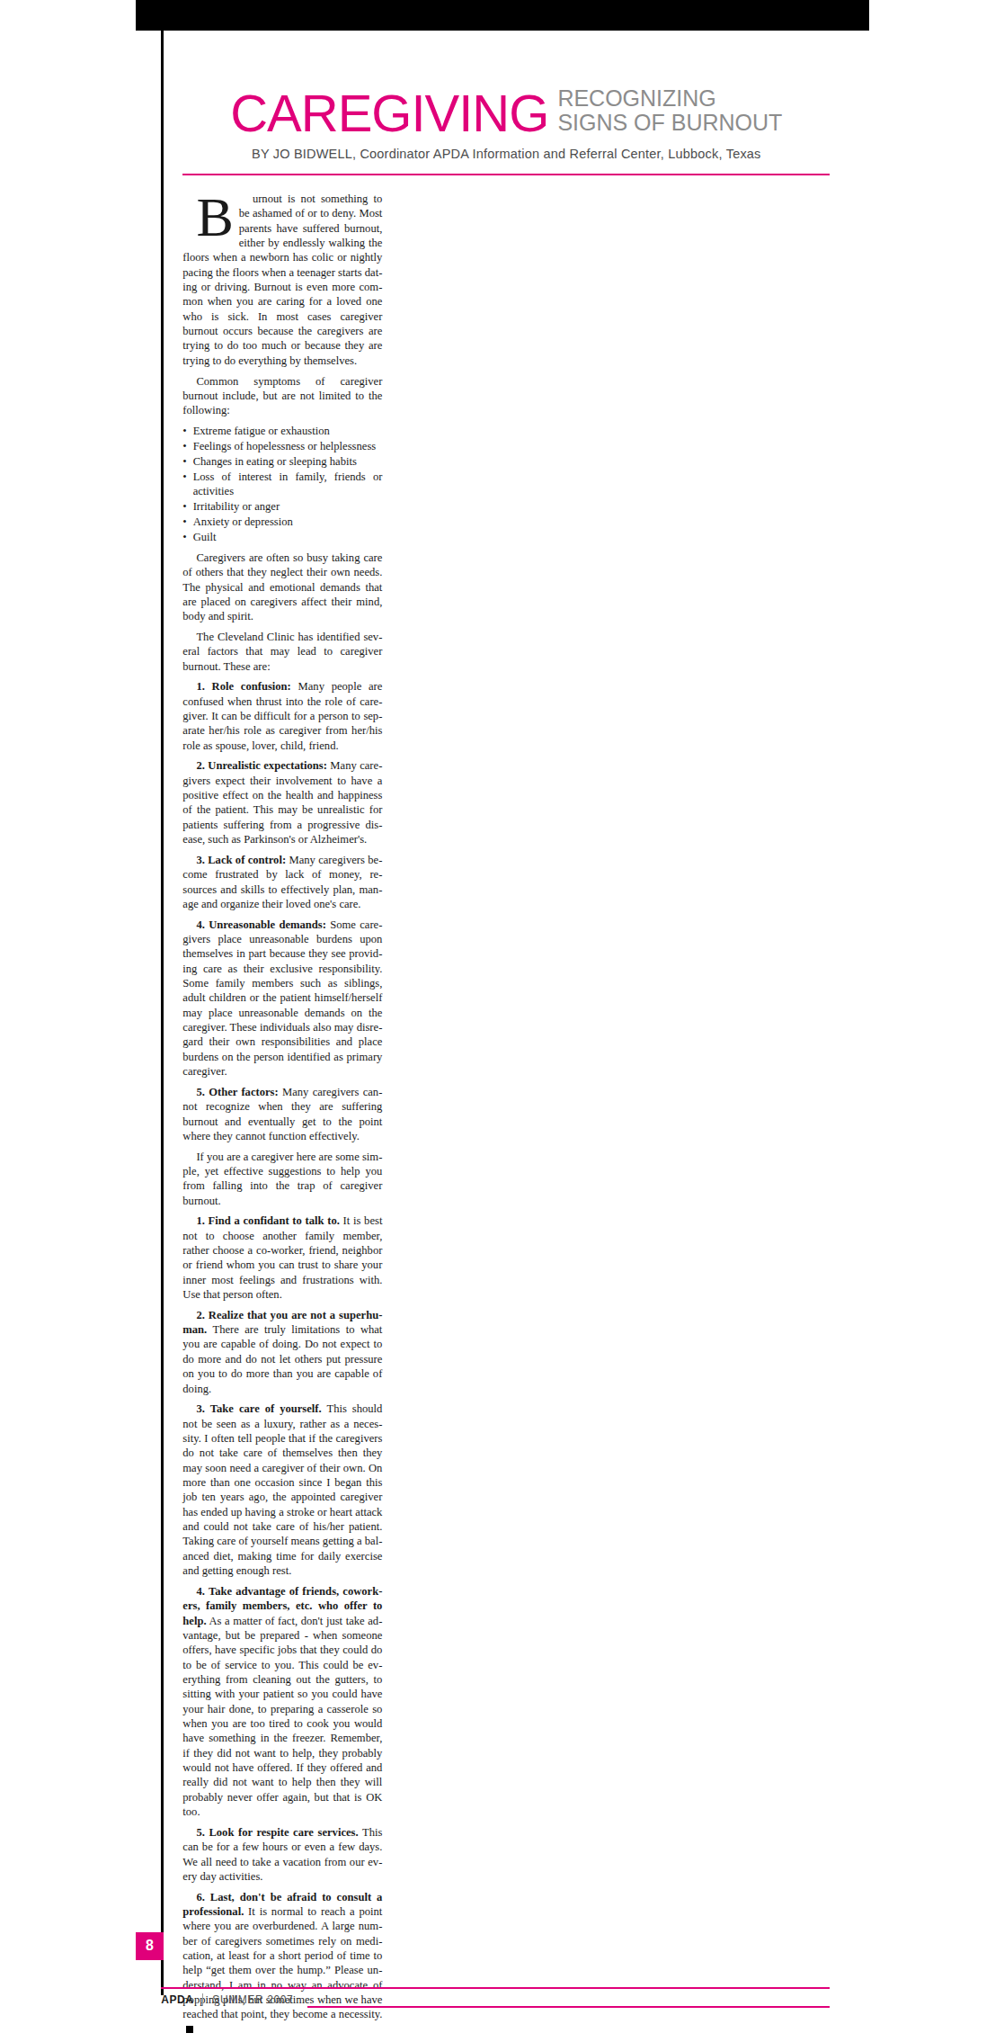Caregiving Recognizing
Signs of Burnout
BY Jo Bidwell, Coordinator APDA Information and Referral Center, Lubbock, Texas
Burnout is not something to be ashamed of or to deny. Most parents have suffered burnout, either by endlessly walking the floors when a newborn has colic or nightly pacing the floors when a teenager starts dating or driving. Burnout is even more common when you are caring for a loved one who is sick. In most cases caregiver burnout occurs because the caregivers are trying to do too much or because they are trying to do everything by themselves.
Common symptoms of caregiver burnout include, but are not limited to the following:
Extreme fatigue or exhaustion
Feelings of hopelessness or helplessness
Changes in eating or sleeping habits
Loss of interest in family, friends or activities
Irritability or anger
Anxiety or depression
Guilt
Caregivers are often so busy taking care of others that they neglect their own needs. The physical and emotional demands that are placed on caregivers affect their mind, body and spirit.
The Cleveland Clinic has identified several factors that may lead to caregiver burnout. These are:
1. Role confusion: Many people are confused when thrust into the role of caregiver. It can be difficult for a person to separate her/his role as caregiver from her/his role as spouse, lover, child, friend.
2. Unrealistic expectations: Many caregivers expect their involvement to have a positive effect on the health and happiness of the patient. This may be unrealistic for patients suffering from a progressive disease, such as Parkinson's or Alzheimer's.
3. Lack of control: Many caregivers become frustrated by lack of money, resources and skills to effectively plan, manage and organize their loved one's care.
4. Unreasonable demands: Some caregivers place unreasonable burdens upon themselves in part because they see providing care as their exclusive responsibility. Some family members such as siblings, adult children or the patient himself/herself may place unreasonable demands on the caregiver. These individuals also may disregard their own responsibilities and place burdens on the person identified as primary caregiver.
5. Other factors: Many caregivers cannot recognize when they are suffering burnout and eventually get to the point where they cannot function effectively.
If you are a caregiver here are some simple, yet effective suggestions to help you from falling into the trap of caregiver burnout.
1. Find a confidant to talk to. It is best not to choose another family member, rather choose a co-worker, friend, neighbor or friend whom you can trust to share your inner most feelings and frustrations with. Use that person often.
2. Realize that you are not a superhuman. There are truly limitations to what you are capable of doing. Do not expect to do more and do not let others put pressure on you to do more than you are capable of doing.
3. Take care of yourself. This should not be seen as a luxury, rather as a necessity. I often tell people that if the caregivers do not take care of themselves then they may soon need a caregiver of their own. On more than one occasion since I began this job ten years ago, the appointed caregiver has ended up having a stroke or heart attack and could not take care of his/her patient. Taking care of yourself means getting a balanced diet, making time for daily exercise and getting enough rest.
4. Take advantage of friends, coworkers, family members, etc. who offer to help. As a matter of fact, don't just take advantage, but be prepared - when someone offers, have specific jobs that they could do to be of service to you. This could be everything from cleaning out the gutters, to sitting with your patient so you could have your hair done, to preparing a casserole so when you are too tired to cook you would have something in the freezer. Remember, if they did not want to help, they probably would not have offered. If they offered and really did not want to help then they will probably never offer again, but that is OK too.
5. Look for respite care services. This can be for a few hours or even a few days. We all need to take a vacation from our every day activities.
6. Last, don't be afraid to consult a professional. It is normal to reach a point where you are overburdened. A large number of caregivers sometimes rely on medication, at least for a short period of time to help “get them over the hump.” Please understand, I am in no way an advocate of popping pills, but sometimes when we have reached that point, they become a necessity.
8
APDA SUMMER 2007